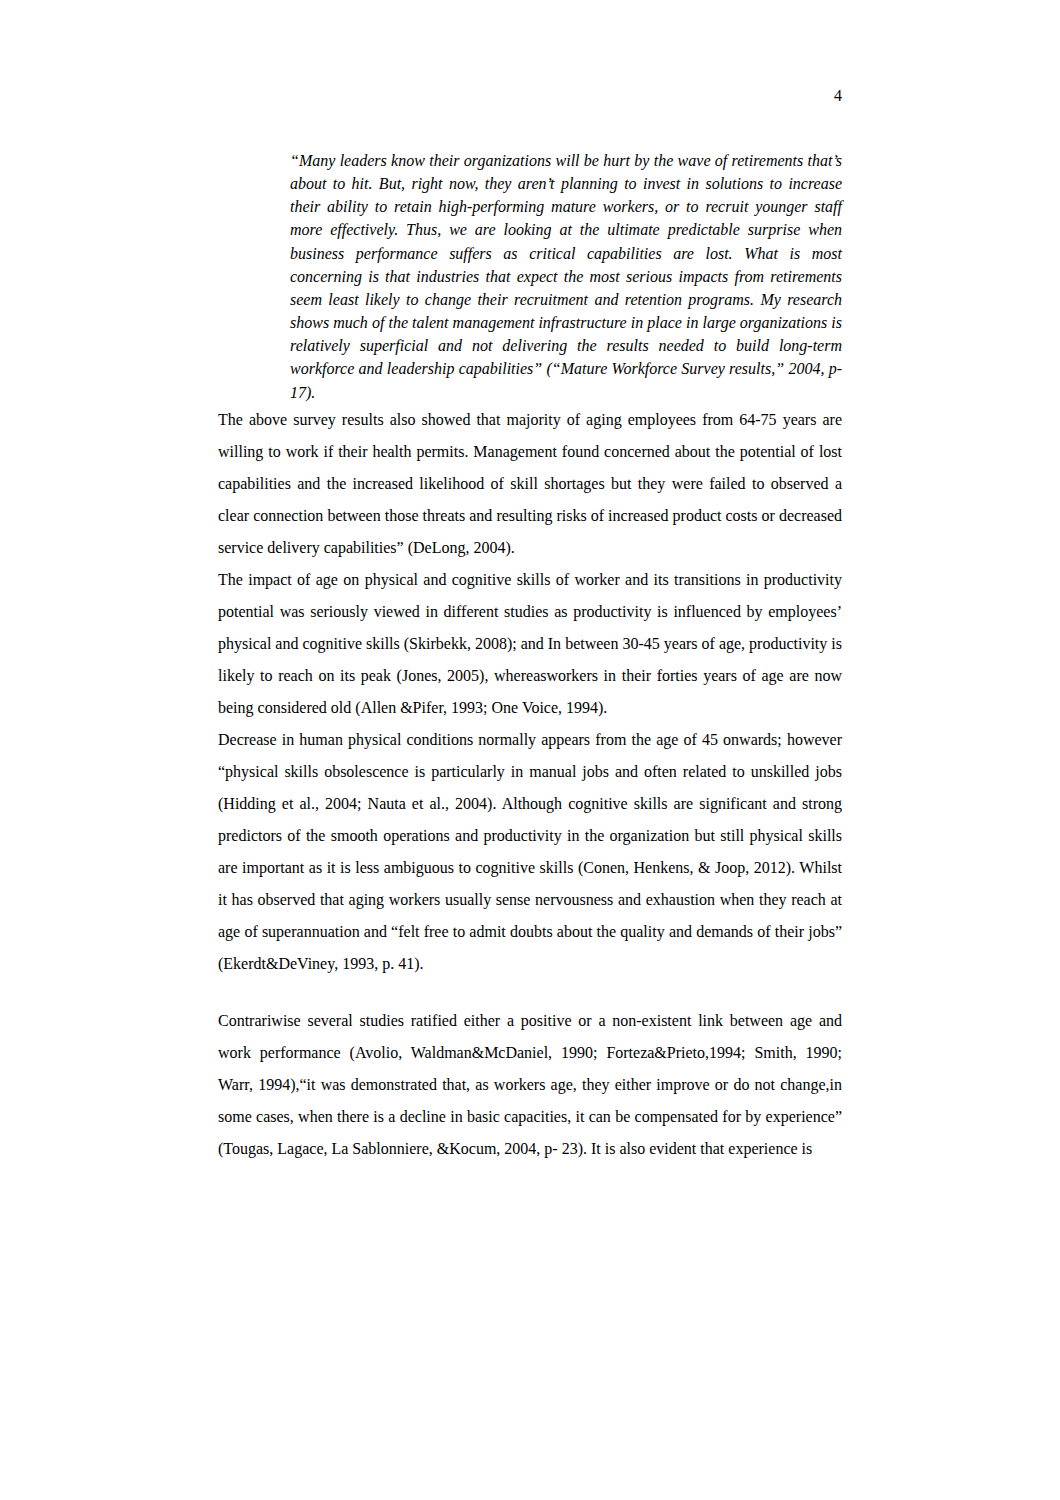4
“Many leaders know their organizations will be hurt by the wave of retirements that’s about to hit. But, right now, they aren’t planning to invest in solutions to increase their ability to retain high-performing mature workers, or to recruit younger staff more effectively. Thus, we are looking at the ultimate predictable surprise when business performance suffers as critical capabilities are lost. What is most concerning is that industries that expect the most serious impacts from retirements seem least likely to change their recruitment and retention programs. My research shows much of the talent management infrastructure in place in large organizations is relatively superficial and not delivering the results needed to build long-term workforce and leadership capabilities” (“Mature Workforce Survey results,” 2004, p-17).
The above survey results also showed that majority of aging employees from 64-75 years are willing to work if their health permits. Management found concerned about the potential of lost capabilities and the increased likelihood of skill shortages but they were failed to observed a clear connection between those threats and resulting risks of increased product costs or decreased service delivery capabilities” (DeLong, 2004).
The impact of age on physical and cognitive skills of worker and its transitions in productivity potential was seriously viewed in different studies as productivity is influenced by employees’ physical and cognitive skills (Skirbekk, 2008); and In between 30-45 years of age, productivity is likely to reach on its peak (Jones, 2005), whereasworkers in their forties years of age are now being considered old (Allen &Pifer, 1993; One Voice, 1994).
Decrease in human physical conditions normally appears from the age of 45 onwards; however “physical skills obsolescence is particularly in manual jobs and often related to unskilled jobs (Hidding et al., 2004; Nauta et al., 2004). Although cognitive skills are significant and strong predictors of the smooth operations and productivity in the organization but still physical skills are important as it is less ambiguous to cognitive skills (Conen, Henkens, & Joop, 2012). Whilst it has observed that aging workers usually sense nervousness and exhaustion when they reach at age of superannuation and “felt free to admit doubts about the quality and demands of their jobs” (Ekerdt&DeViney, 1993, p. 41).
Contrariwise several studies ratified either a positive or a non-existent link between age and work performance (Avolio, Waldman&McDaniel, 1990; Forteza&Prieto,1994; Smith, 1990; Warr, 1994),“it was demonstrated that, as workers age, they either improve or do not change,in some cases, when there is a decline in basic capacities, it can be compensated for by experience” (Tougas, Lagace, La Sablonniere, &Kocum, 2004, p- 23). It is also evident that experience is